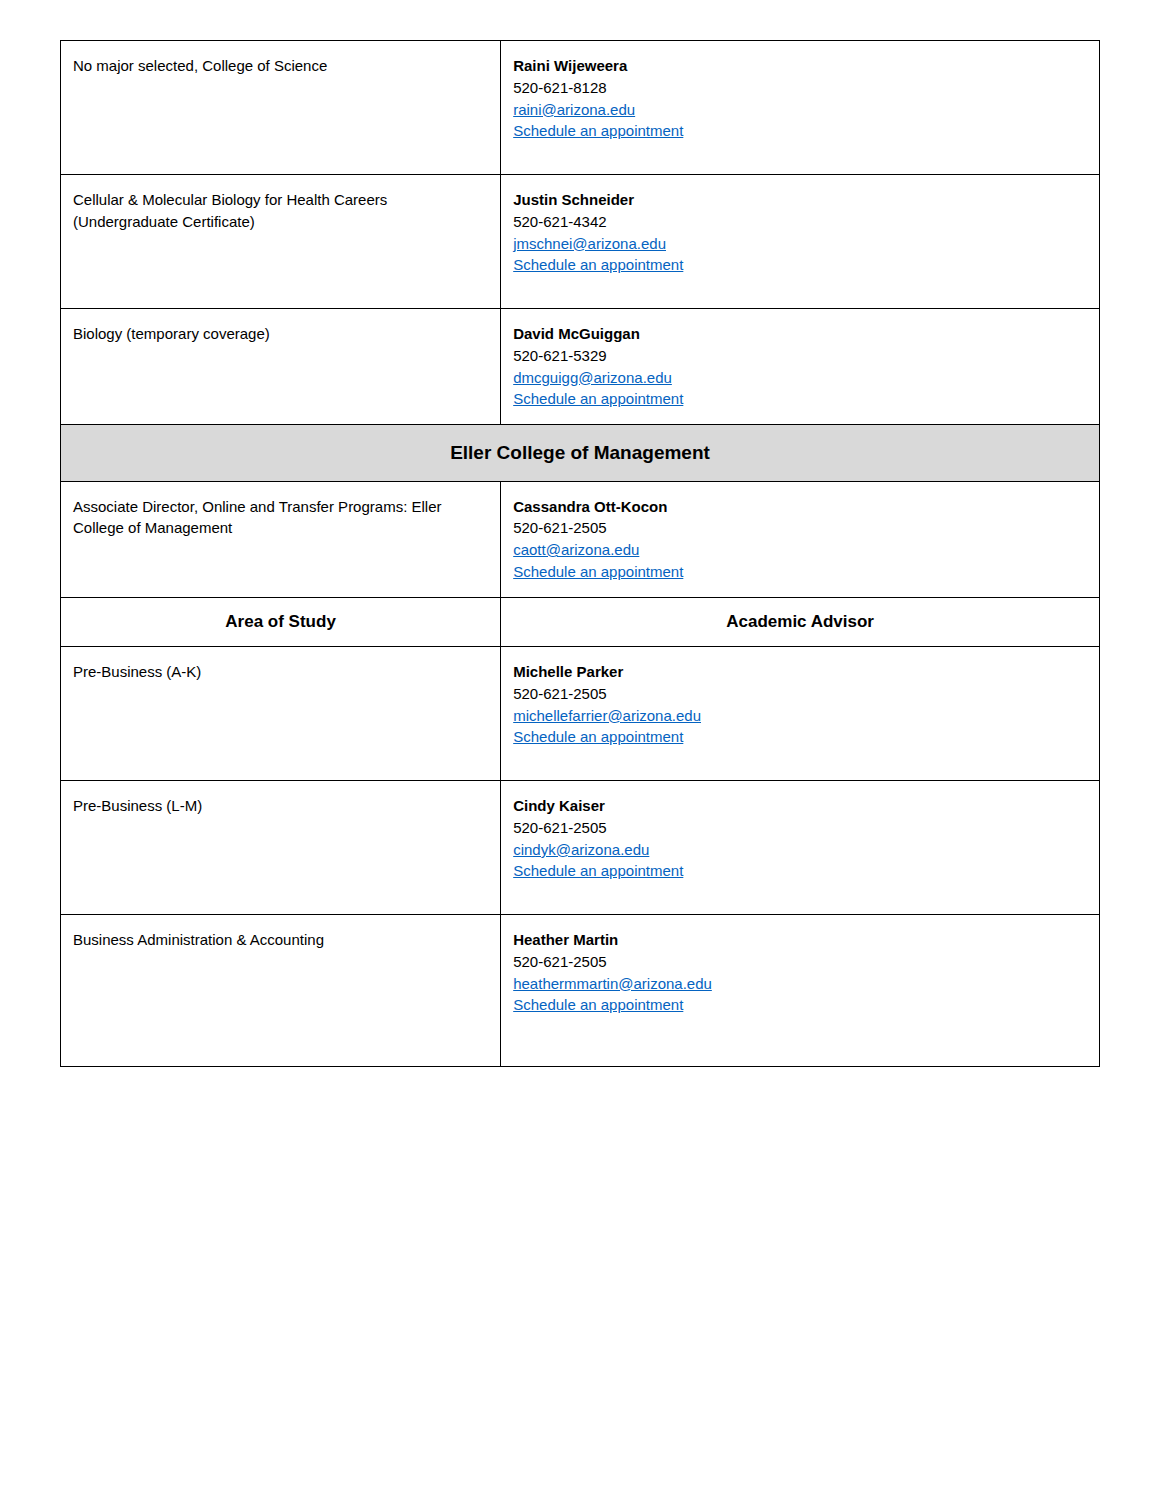| No major selected, College of Science | Raini Wijeweera 520-621-8128 raini@arizona.edu Schedule an appointment |
| Cellular & Molecular Biology for Health Careers (Undergraduate Certificate) | Justin Schneider 520-621-4342 jmschnei@arizona.edu Schedule an appointment |
| Biology (temporary coverage) | David McGuiggan 520-621-5329 dmcguigg@arizona.edu Schedule an appointment |
| Eller College of Management |
| Associate Director, Online and Transfer Programs: Eller College of Management | Cassandra Ott-Kocon 520-621-2505 caott@arizona.edu Schedule an appointment |
| Area of Study | Academic Advisor |
| Pre-Business (A-K) | Michelle Parker 520-621-2505 michellefarrier@arizona.edu Schedule an appointment |
| Pre-Business (L-M) | Cindy Kaiser 520-621-2505 cindyk@arizona.edu Schedule an appointment |
| Business Administration & Accounting | Heather Martin 520-621-2505 heathermmartin@arizona.edu Schedule an appointment |